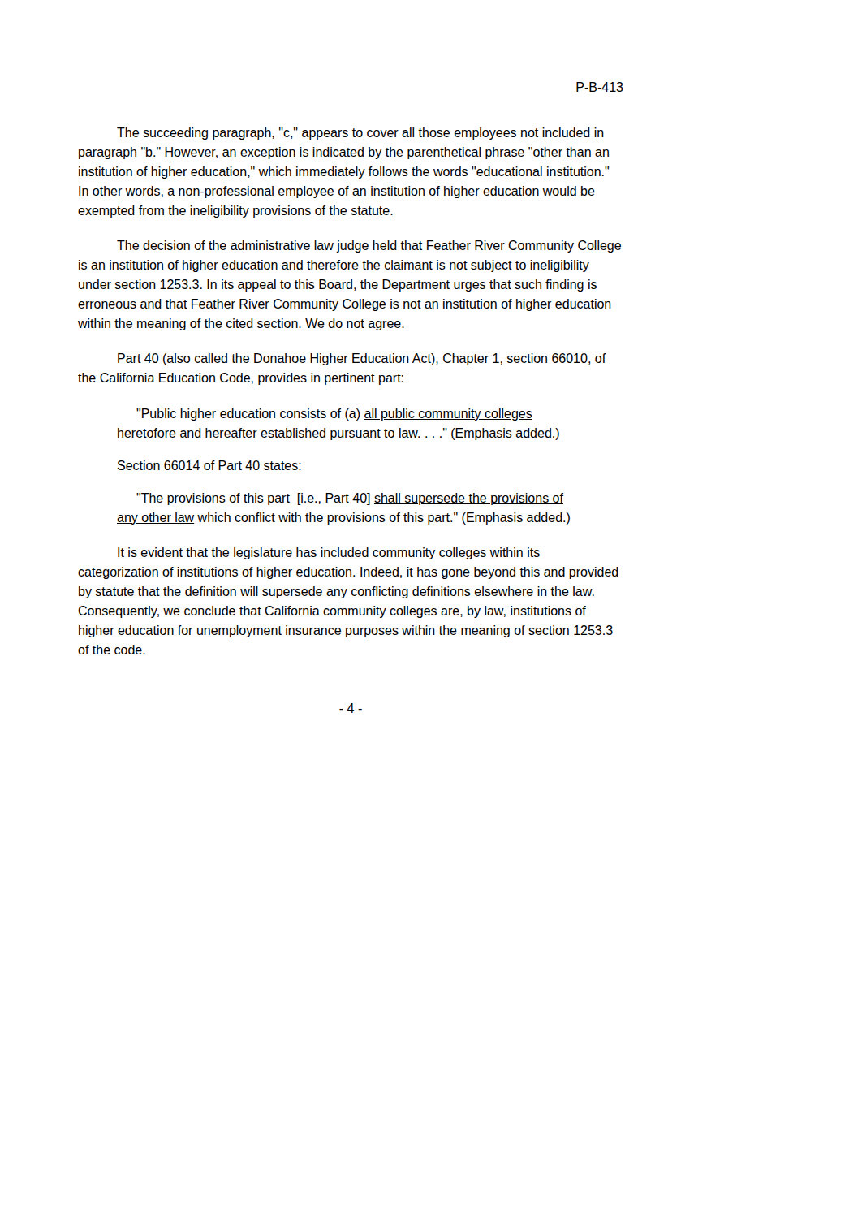P-B-413
The succeeding paragraph, "c," appears to cover all those employees not included in paragraph "b." However, an exception is indicated by the parenthetical phrase "other than an institution of higher education," which immediately follows the words "educational institution." In other words, a non-professional employee of an institution of higher education would be exempted from the ineligibility provisions of the statute.
The decision of the administrative law judge held that Feather River Community College is an institution of higher education and therefore the claimant is not subject to ineligibility under section 1253.3. In its appeal to this Board, the Department urges that such finding is erroneous and that Feather River Community College is not an institution of higher education within the meaning of the cited section. We do not agree.
Part 40 (also called the Donahoe Higher Education Act), Chapter 1, section 66010, of the California Education Code, provides in pertinent part:
"Public higher education consists of (a) all public community colleges heretofore and hereafter established pursuant to law. . . ." (Emphasis added.)
Section 66014 of Part 40 states:
"The provisions of this part [i.e., Part 40] shall supersede the provisions of any other law which conflict with the provisions of this part." (Emphasis added.)
It is evident that the legislature has included community colleges within its categorization of institutions of higher education. Indeed, it has gone beyond this and provided by statute that the definition will supersede any conflicting definitions elsewhere in the law. Consequently, we conclude that California community colleges are, by law, institutions of higher education for unemployment insurance purposes within the meaning of section 1253.3 of the code.
- 4 -